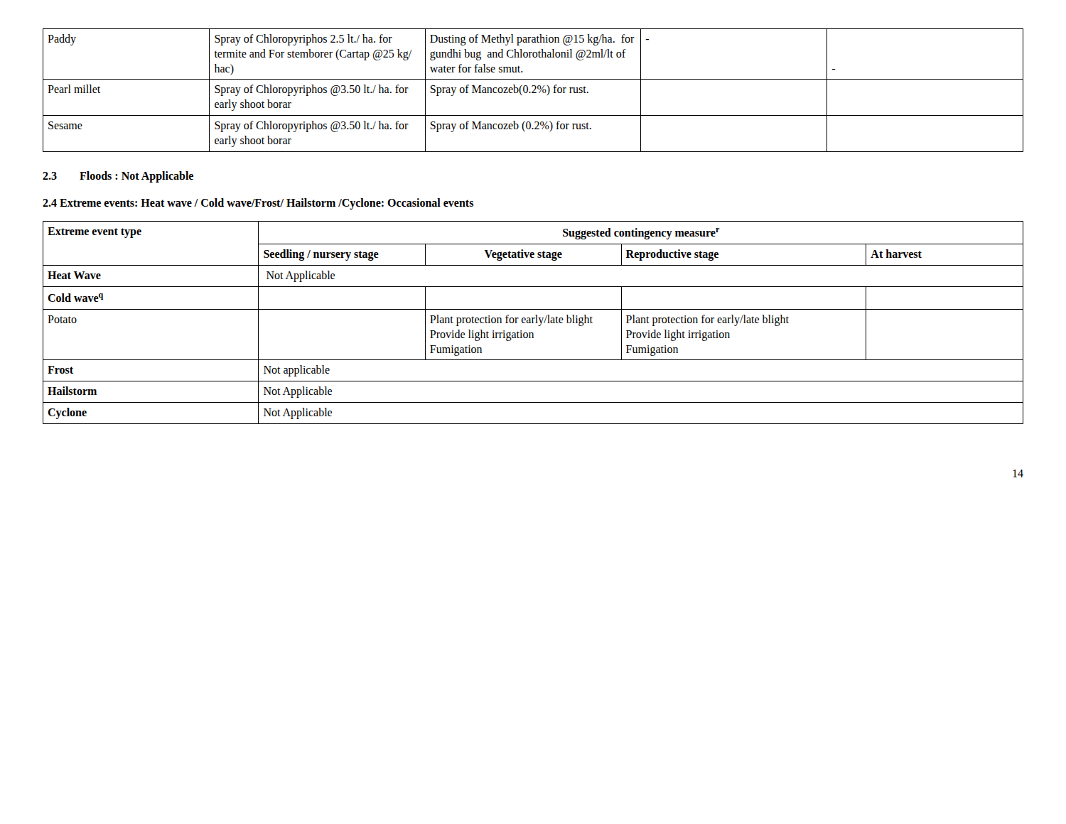| Paddy | Spray of Chloropyriphos 2.5 lt./ ha. for termite and For stemborer (Cartap @25 kg/ hac) | Dusting of Methyl parathion @15 kg/ha. for gundhi bug and Chlorothalonil @2ml/lt of water for false smut. | - | - |
| Pearl millet | Spray of Chloropyriphos @3.50 lt./ ha. for early shoot borar | Spray of Mancozeb(0.2%) for rust. | | |
| Sesame | Spray of Chloropyriphos @3.50 lt./ ha. for early shoot borar | Spray of Mancozeb (0.2%) for rust. | | |
2.3 Floods : Not Applicable
2.4 Extreme events: Heat wave / Cold wave/Frost/ Hailstorm /Cyclone: Occasional events
| Extreme event type | Suggested contingency measure r |
| Seedling / nursery stage | Vegetative stage | Reproductive stage | At harvest |
| Heat Wave | Not Applicable |
| Cold wave q | | | | |
| Potato | | Plant protection for early/late blight Provide light irrigation Fumigation | Plant protection for early/late blight Provide light irrigation Fumigation | |
| Frost | Not applicable |
| Hailstorm | Not Applicable |
| Cyclone | Not Applicable |
14